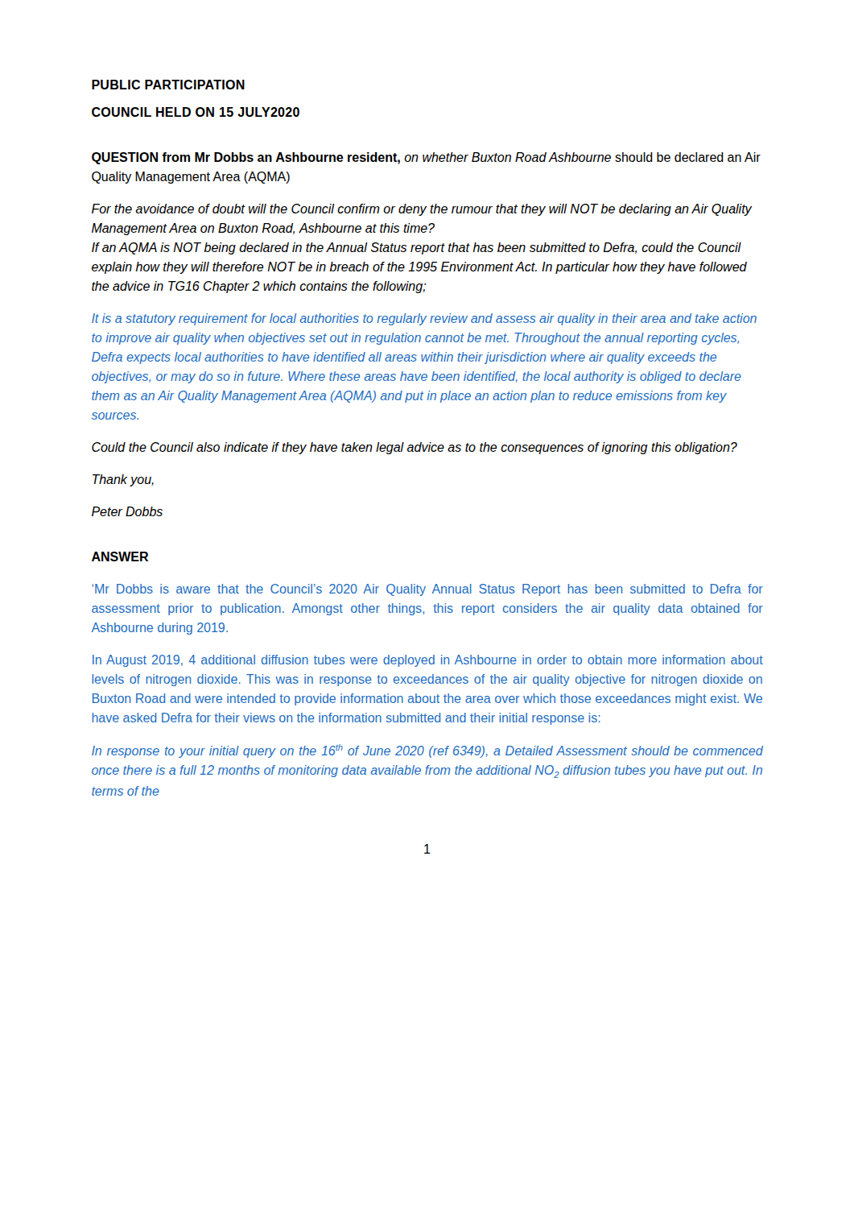PUBLIC PARTICIPATION COUNCIL HELD ON 15 JULY2020
QUESTION from Mr Dobbs an Ashbourne resident, on whether Buxton Road Ashbourne should be declared an Air Quality Management Area (AQMA)
For the avoidance of doubt will the Council confirm or deny the rumour that they will NOT be declaring an Air Quality Management Area on Buxton Road, Ashbourne at this time?
If an AQMA is NOT being declared in the Annual Status report that has been submitted to Defra, could the Council explain how they will therefore NOT be in breach of the 1995 Environment Act. In particular how they have followed the advice in TG16 Chapter 2 which contains the following;
It is a statutory requirement for local authorities to regularly review and assess air quality in their area and take action to improve air quality when objectives set out in regulation cannot be met. Throughout the annual reporting cycles, Defra expects local authorities to have identified all areas within their jurisdiction where air quality exceeds the objectives, or may do so in future. Where these areas have been identified, the local authority is obliged to declare them as an Air Quality Management Area (AQMA) and put in place an action plan to reduce emissions from key sources.
Could the Council also indicate if they have taken legal advice as to the consequences of ignoring this obligation?
Thank you,
Peter Dobbs
ANSWER
‘Mr Dobbs is aware that the Council’s 2020 Air Quality Annual Status Report has been submitted to Defra for assessment prior to publication. Amongst other things, this report considers the air quality data obtained for Ashbourne during 2019.
In August 2019, 4 additional diffusion tubes were deployed in Ashbourne in order to obtain more information about levels of nitrogen dioxide. This was in response to exceedances of the air quality objective for nitrogen dioxide on Buxton Road and were intended to provide information about the area over which those exceedances might exist. We have asked Defra for their views on the information submitted and their initial response is:
In response to your initial query on the 16th of June 2020 (ref 6349), a Detailed Assessment should be commenced once there is a full 12 months of monitoring data available from the additional NO2 diffusion tubes you have put out. In terms of the
1